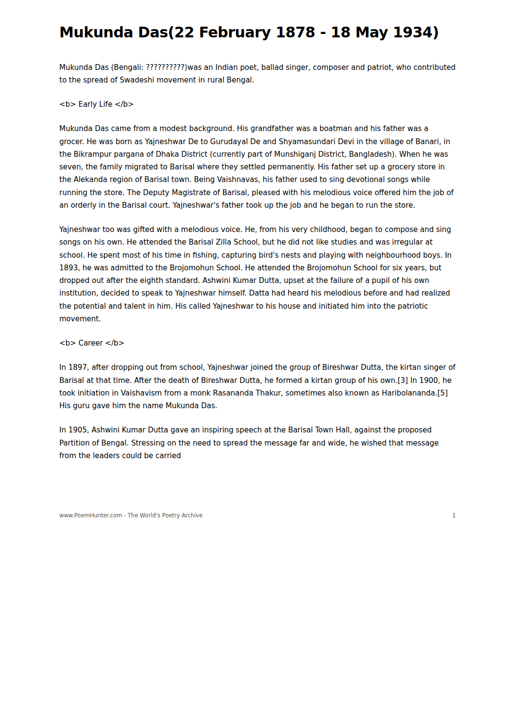Mukunda Das(22 February 1878 - 18 May 1934)
Mukunda Das (Bengali: ??????????)was an Indian poet, ballad singer, composer and patriot, who contributed to the spread of Swadeshi movement in rural Bengal.
<b> Early Life </b>
Mukunda Das came from a modest background. His grandfather was a boatman and his father was a grocer. He was born as Yajneshwar De to Gurudayal De and Shyamasundari Devi in the village of Banari, in the Bikrampur pargana of Dhaka District (currently part of Munshiganj District, Bangladesh). When he was seven, the family migrated to Barisal where they settled permanently. His father set up a grocery store in the Alekanda region of Barisal town. Being Vaishnavas, his father used to sing devotional songs while running the store. The Deputy Magistrate of Barisal, pleased with his melodious voice offered him the job of an orderly in the Barisal court. Yajneshwar's father took up the job and he began to run the store.
Yajneshwar too was gifted with a melodious voice. He, from his very childhood, began to compose and sing songs on his own. He attended the Barisal Zilla School, but he did not like studies and was irregular at school. He spent most of his time in fishing, capturing bird's nests and playing with neighbourhood boys. In 1893, he was admitted to the Brojomohun School. He attended the Brojomohun School for six years, but dropped out after the eighth standard. Ashwini Kumar Dutta, upset at the failure of a pupil of his own institution, decided to speak to Yajneshwar himself. Datta had heard his melodious before and had realized the potential and talent in him. His called Yajneshwar to his house and initiated him into the patriotic movement.
<b> Career </b>
In 1897, after dropping out from school, Yajneshwar joined the group of Bireshwar Dutta, the kirtan singer of Barisal at that time. After the death of Bireshwar Dutta, he formed a kirtan group of his own.[3] In 1900, he took initiation in Vaishavism from a monk Rasananda Thakur, sometimes also known as Haribolananda.[5] His guru gave him the name Mukunda Das.
In 1905, Ashwini Kumar Dutta gave an inspiring speech at the Barisal Town Hall, against the proposed Partition of Bengal. Stressing on the need to spread the message far and wide, he wished that message from the leaders could be carried
www.PoemHunter.com - The World's Poetry Archive 1